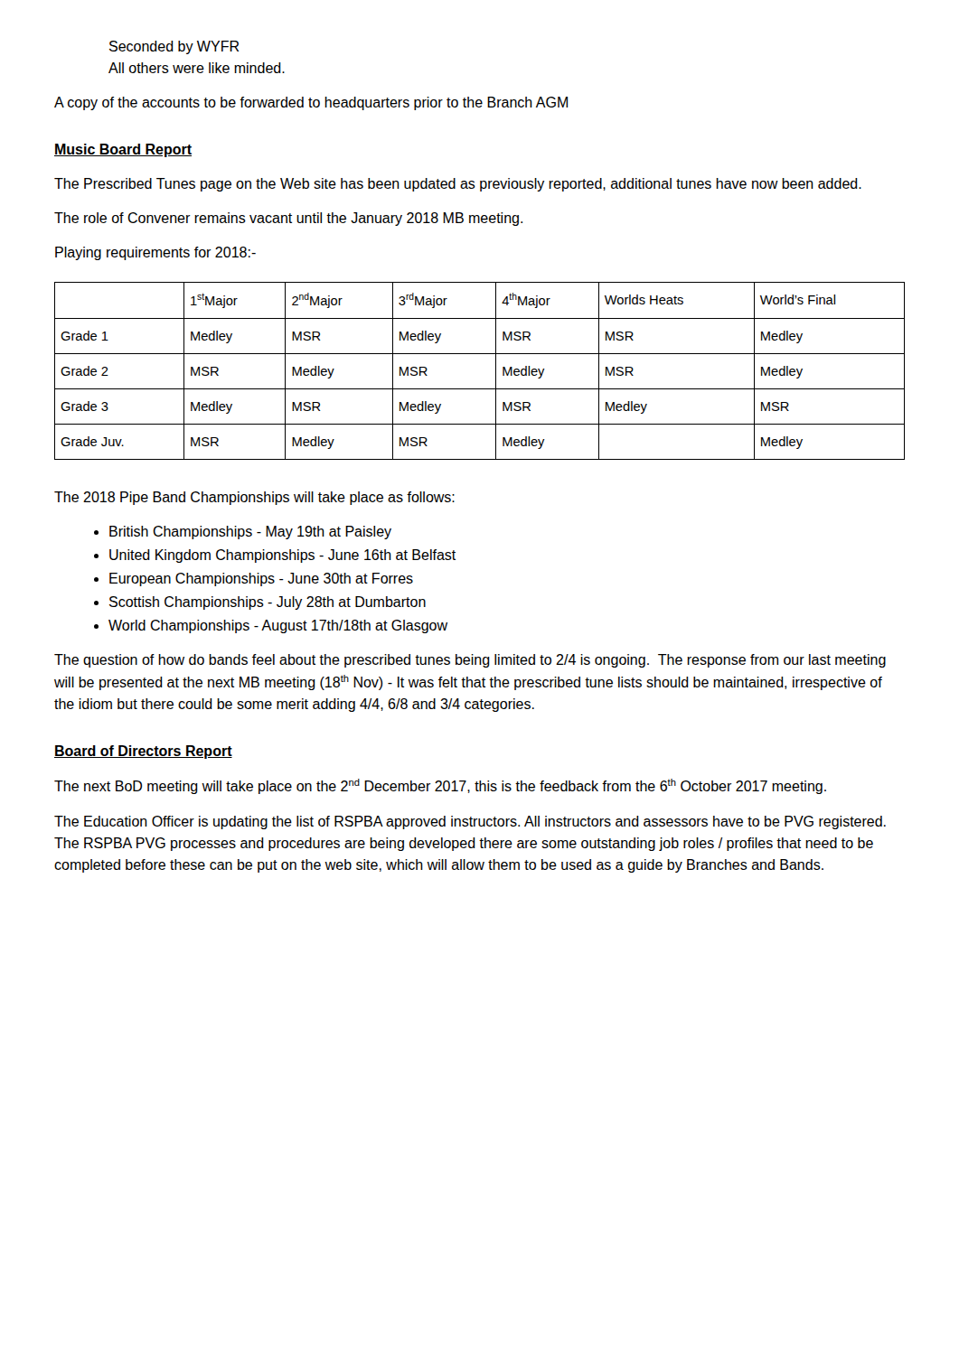Seconded by WYFR
All others were like minded.
A copy of the accounts to be forwarded to headquarters prior to the Branch AGM
Music Board Report
The Prescribed Tunes page on the Web site has been updated as previously reported, additional tunes have now been added.
The role of Convener remains vacant until the January 2018 MB meeting.
Playing requirements for 2018:-
| | 1 st Major | 2 nd Major | 3 rd Major | 4 th Major | Worlds Heats | World’s Final |
| --- | --- | --- | --- | --- | --- | --- |
| Grade 1 | Medley | MSR | Medley | MSR | MSR | Medley |
| Grade 2 | MSR | Medley | MSR | Medley | MSR | Medley |
| Grade 3 | Medley | MSR | Medley | MSR | Medley | MSR |
| Grade Juv. | MSR | Medley | MSR | Medley | | Medley |
The 2018 Pipe Band Championships will take place as follows:
British Championships - May 19th at Paisley
United Kingdom Championships - June 16th at Belfast
European Championships - June 30th at Forres
Scottish Championships - July 28th at Dumbarton
World Championships - August 17th/18th at Glasgow
The question of how do bands feel about the prescribed tunes being limited to 2/4 is ongoing. The response from our last meeting will be presented at the next MB meeting (18th Nov) - It was felt that the prescribed tune lists should be maintained, irrespective of the idiom but there could be some merit adding 4/4, 6/8 and 3/4 categories.
Board of Directors Report
The next BoD meeting will take place on the 2nd December 2017, this is the feedback from the 6th October 2017 meeting.
The Education Officer is updating the list of RSPBA approved instructors. All instructors and assessors have to be PVG registered. The RSPBA PVG processes and procedures are being developed there are some outstanding job roles / profiles that need to be completed before these can be put on the web site, which will allow them to be used as a guide by Branches and Bands.